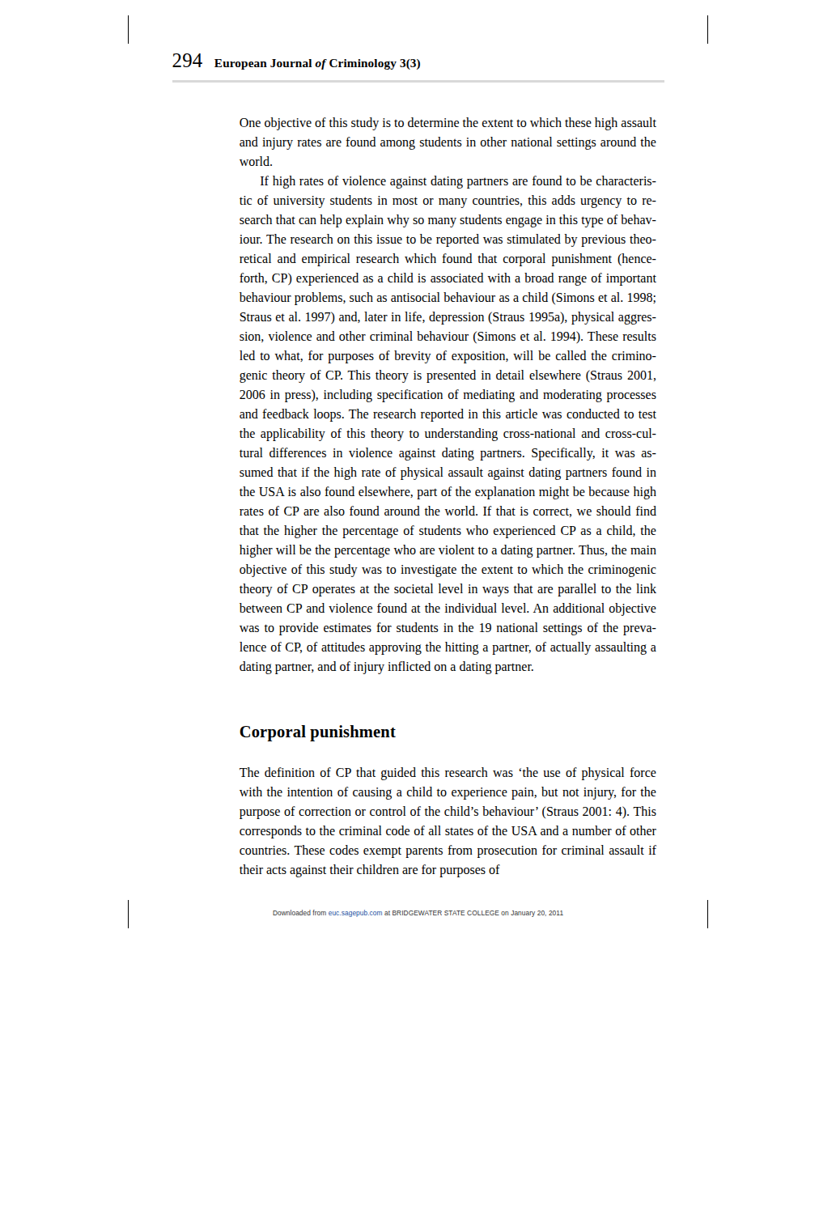294 European Journal of Criminology 3(3)
One objective of this study is to determine the extent to which these high assault and injury rates are found among students in other national settings around the world.
If high rates of violence against dating partners are found to be characteristic of university students in most or many countries, this adds urgency to research that can help explain why so many students engage in this type of behaviour. The research on this issue to be reported was stimulated by previous theoretical and empirical research which found that corporal punishment (henceforth, CP) experienced as a child is associated with a broad range of important behaviour problems, such as antisocial behaviour as a child (Simons et al. 1998; Straus et al. 1997) and, later in life, depression (Straus 1995a), physical aggression, violence and other criminal behaviour (Simons et al. 1994). These results led to what, for purposes of brevity of exposition, will be called the criminogenic theory of CP. This theory is presented in detail elsewhere (Straus 2001, 2006 in press), including specification of mediating and moderating processes and feedback loops. The research reported in this article was conducted to test the applicability of this theory to understanding cross-national and cross-cultural differences in violence against dating partners. Specifically, it was assumed that if the high rate of physical assault against dating partners found in the USA is also found elsewhere, part of the explanation might be because high rates of CP are also found around the world. If that is correct, we should find that the higher the percentage of students who experienced CP as a child, the higher will be the percentage who are violent to a dating partner. Thus, the main objective of this study was to investigate the extent to which the criminogenic theory of CP operates at the societal level in ways that are parallel to the link between CP and violence found at the individual level. An additional objective was to provide estimates for students in the 19 national settings of the prevalence of CP, of attitudes approving the hitting a partner, of actually assaulting a dating partner, and of injury inflicted on a dating partner.
Corporal punishment
The definition of CP that guided this research was ‘the use of physical force with the intention of causing a child to experience pain, but not injury, for the purpose of correction or control of the child’s behaviour’ (Straus 2001: 4). This corresponds to the criminal code of all states of the USA and a number of other countries. These codes exempt parents from prosecution for criminal assault if their acts against their children are for purposes of
Downloaded from euc.sagepub.com at BRIDGEWATER STATE COLLEGE on January 20, 2011